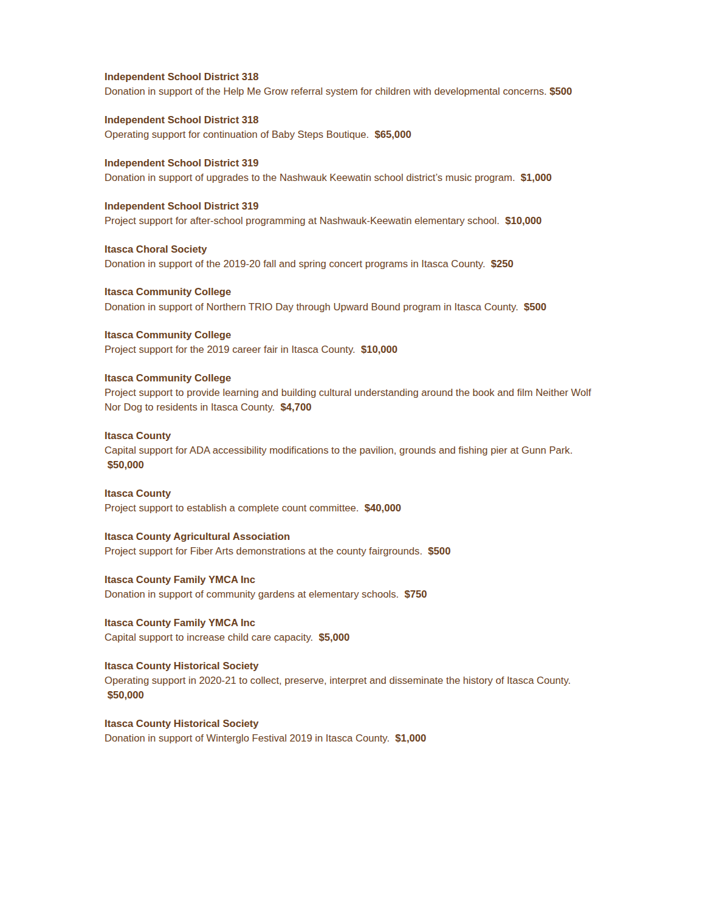Independent School District 318
Donation in support of the Help Me Grow referral system for children with developmental concerns. $500
Independent School District 318
Operating support for continuation of Baby Steps Boutique. $65,000
Independent School District 319
Donation in support of upgrades to the Nashwauk Keewatin school district’s music program. $1,000
Independent School District 319
Project support for after-school programming at Nashwauk-Keewatin elementary school. $10,000
Itasca Choral Society
Donation in support of the 2019-20 fall and spring concert programs in Itasca County. $250
Itasca Community College
Donation in support of Northern TRIO Day through Upward Bound program in Itasca County. $500
Itasca Community College
Project support for the 2019 career fair in Itasca County. $10,000
Itasca Community College
Project support to provide learning and building cultural understanding around the book and film Neither Wolf Nor Dog to residents in Itasca County. $4,700
Itasca County
Capital support for ADA accessibility modifications to the pavilion, grounds and fishing pier at Gunn Park. $50,000
Itasca County
Project support to establish a complete count committee. $40,000
Itasca County Agricultural Association
Project support for Fiber Arts demonstrations at the county fairgrounds. $500
Itasca County Family YMCA Inc
Donation in support of community gardens at elementary schools. $750
Itasca County Family YMCA Inc
Capital support to increase child care capacity. $5,000
Itasca County Historical Society
Operating support in 2020-21 to collect, preserve, interpret and disseminate the history of Itasca County. $50,000
Itasca County Historical Society
Donation in support of Winterglo Festival 2019 in Itasca County. $1,000